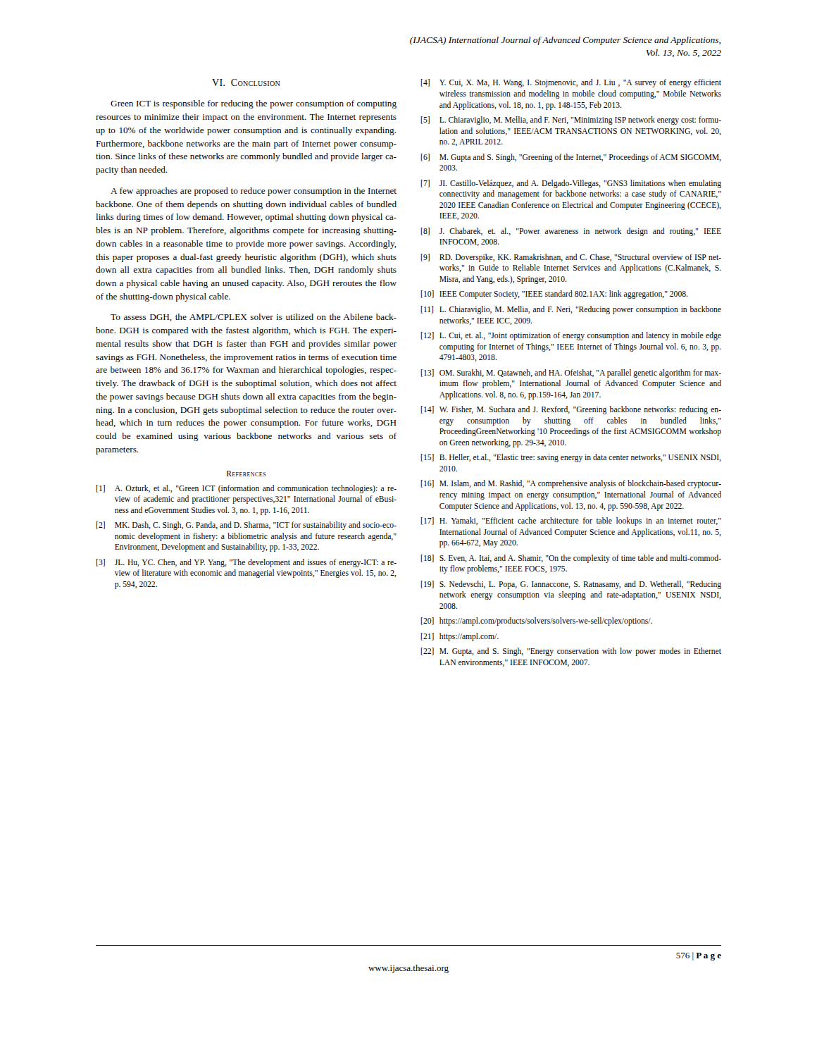(IJACSA) International Journal of Advanced Computer Science and Applications,
Vol. 13, No. 5, 2022
VI. Conclusion
Green ICT is responsible for reducing the power consumption of computing resources to minimize their impact on the environment. The Internet represents up to 10% of the worldwide power consumption and is continually expanding. Furthermore, backbone networks are the main part of Internet power consumption. Since links of these networks are commonly bundled and provide larger capacity than needed.
A few approaches are proposed to reduce power consumption in the Internet backbone. One of them depends on shutting down individual cables of bundled links during times of low demand. However, optimal shutting down physical cables is an NP problem. Therefore, algorithms compete for increasing shutting-down cables in a reasonable time to provide more power savings. Accordingly, this paper proposes a dual-fast greedy heuristic algorithm (DGH), which shuts down all extra capacities from all bundled links. Then, DGH randomly shuts down a physical cable having an unused capacity. Also, DGH reroutes the flow of the shutting-down physical cable.
To assess DGH, the AMPL/CPLEX solver is utilized on the Abilene backbone. DGH is compared with the fastest algorithm, which is FGH. The experimental results show that DGH is faster than FGH and provides similar power savings as FGH. Nonetheless, the improvement ratios in terms of execution time are between 18% and 36.17% for Waxman and hierarchical topologies, respectively. The drawback of DGH is the suboptimal solution, which does not affect the power savings because DGH shuts down all extra capacities from the beginning. In a conclusion, DGH gets suboptimal selection to reduce the router overhead, which in turn reduces the power consumption. For future works, DGH could be examined using various backbone networks and various sets of parameters.
References
A. Ozturk, et al., "Green ICT (information and communication technologies): a review of academic and practitioner perspectives,321" International Journal of eBusiness and eGovernment Studies vol. 3, no. 1, pp. 1-16, 2011.
MK. Dash, C. Singh, G. Panda, and D. Sharma, "ICT for sustainability and socio-economic development in fishery: a bibliometric analysis and future research agenda," Environment, Development and Sustainability, pp. 1-33, 2022.
JL. Hu, YC. Chen, and YP. Yang, "The development and issues of energy-ICT: a review of literature with economic and managerial viewpoints," Energies vol. 15, no. 2, p. 594, 2022.
Y. Cui, X. Ma, H. Wang, I. Stojmenovic, and J. Liu , "A survey of energy efficient wireless transmission and modeling in mobile cloud computing," Mobile Networks and Applications, vol. 18, no. 1, pp. 148-155, Feb 2013.
L. Chiaraviglio, M. Mellia, and F. Neri, "Minimizing ISP network energy cost: formulation and solutions," IEEE/ACM TRANSACTIONS ON NETWORKING, vol. 20, no. 2, APRIL 2012.
M. Gupta and S. Singh, "Greening of the Internet," Proceedings of ACM SIGCOMM, 2003.
JI. Castillo-Velázquez, and A. Delgado-Villegas, "GNS3 limitations when emulating connectivity and management for backbone networks: a case study of CANARIE," 2020 IEEE Canadian Conference on Electrical and Computer Engineering (CCECE), IEEE, 2020.
J. Chabarek, et. al., "Power awareness in network design and routing," IEEE INFOCOM, 2008.
RD. Doverspike, KK. Ramakrishnan, and C. Chase, "Structural overview of ISP networks," in Guide to Reliable Internet Services and Applications (C.Kalmanek, S. Misra, and Yang, eds.), Springer, 2010.
IEEE Computer Society, "IEEE standard 802.1AX: link aggregation," 2008.
L. Chiaraviglio, M. Mellia, and F. Neri, "Reducing power consumption in backbone networks," IEEE ICC, 2009.
L. Cui, et. al., "Joint optimization of energy consumption and latency in mobile edge computing for Internet of Things," IEEE Internet of Things Journal vol. 6, no. 3, pp. 4791-4803, 2018.
OM. Surakhi, M. Qatawneh, and HA. Ofeishat, "A parallel genetic algorithm for maximum flow problem," International Journal of Advanced Computer Science and Applications. vol. 8, no. 6, pp.159-164, Jan 2017.
W. Fisher, M. Suchara and J. Rexford, "Greening backbone networks: reducing energy consumption by shutting off cables in bundled links," ProceedingGreenNetworking '10 Proceedings of the first ACMSIGCOMM workshop on Green networking, pp. 29-34, 2010.
B. Heller, et.al., "Elastic tree: saving energy in data center networks," USENIX NSDI, 2010.
M. Islam, and M. Rashid, "A comprehensive analysis of blockchain-based cryptocurrency mining impact on energy consumption," International Journal of Advanced Computer Science and Applications, vol. 13, no. 4, pp. 590-598, Apr 2022.
H. Yamaki, "Efficient cache architecture for table lookups in an internet router," International Journal of Advanced Computer Science and Applications, vol.11, no. 5, pp. 664-672, May 2020.
S. Even, A. Itai, and A. Shamir, "On the complexity of time table and multi-commodity flow problems," IEEE FOCS, 1975.
S. Nedevschi, L. Popa, G. Iannaccone, S. Ratnasamy, and D. Wetherall, "Reducing network energy consumption via sleeping and rate-adaptation," USENIX NSDI, 2008.
https://ampl.com/products/solvers/solvers-we-sell/cplex/options/.
https://ampl.com/.
M. Gupta, and S. Singh, "Energy conservation with low power modes in Ethernet LAN environments," IEEE INFOCOM, 2007.
576 | P a g e
www.ijacsa.thesai.org